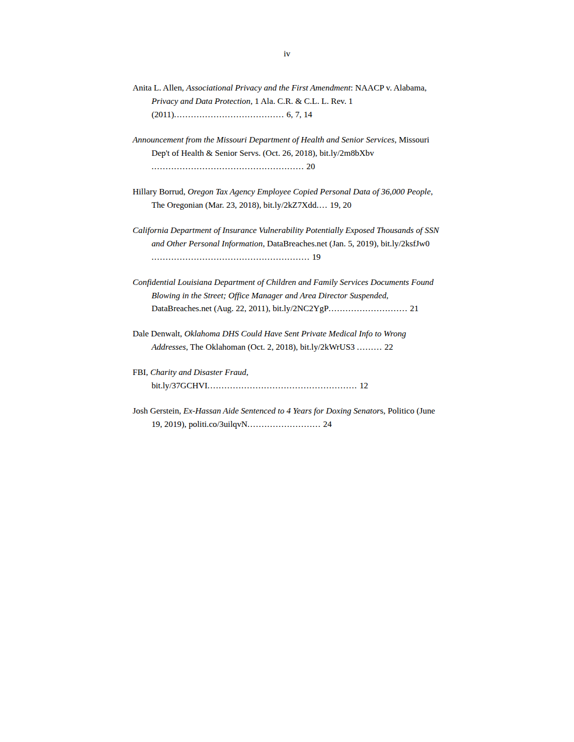iv
Anita L. Allen, Associational Privacy and the First Amendment: NAACP v. Alabama, Privacy and Data Protection, 1 Ala. C.R. & C.L. L. Rev. 1 (2011)....................................... 6, 7, 14
Announcement from the Missouri Department of Health and Senior Services, Missouri Dep't of Health & Senior Servs. (Oct. 26, 2018), bit.ly/2m8bXbv ...................................................... 20
Hillary Borrud, Oregon Tax Agency Employee Copied Personal Data of 36,000 People, The Oregonian (Mar. 23, 2018), bit.ly/2kZ7Xdd.... 19, 20
California Department of Insurance Vulnerability Potentially Exposed Thousands of SSN and Other Personal Information, DataBreaches.net (Jan. 5, 2019), bit.ly/2ksfJw0 ........................................................ 19
Confidential Louisiana Department of Children and Family Services Documents Found Blowing in the Street; Office Manager and Area Director Suspended, DataBreaches.net (Aug. 22, 2011), bit.ly/2NC2YgP............................ 21
Dale Denwalt, Oklahoma DHS Could Have Sent Private Medical Info to Wrong Addresses, The Oklahoman (Oct. 2, 2018), bit.ly/2kWrUS3 ......... 22
FBI, Charity and Disaster Fraud, bit.ly/37GCHVI..................................................... 12
Josh Gerstein, Ex-Hassan Aide Sentenced to 4 Years for Doxing Senators, Politico (June 19, 2019), politi.co/3uilqvN.......................... 24